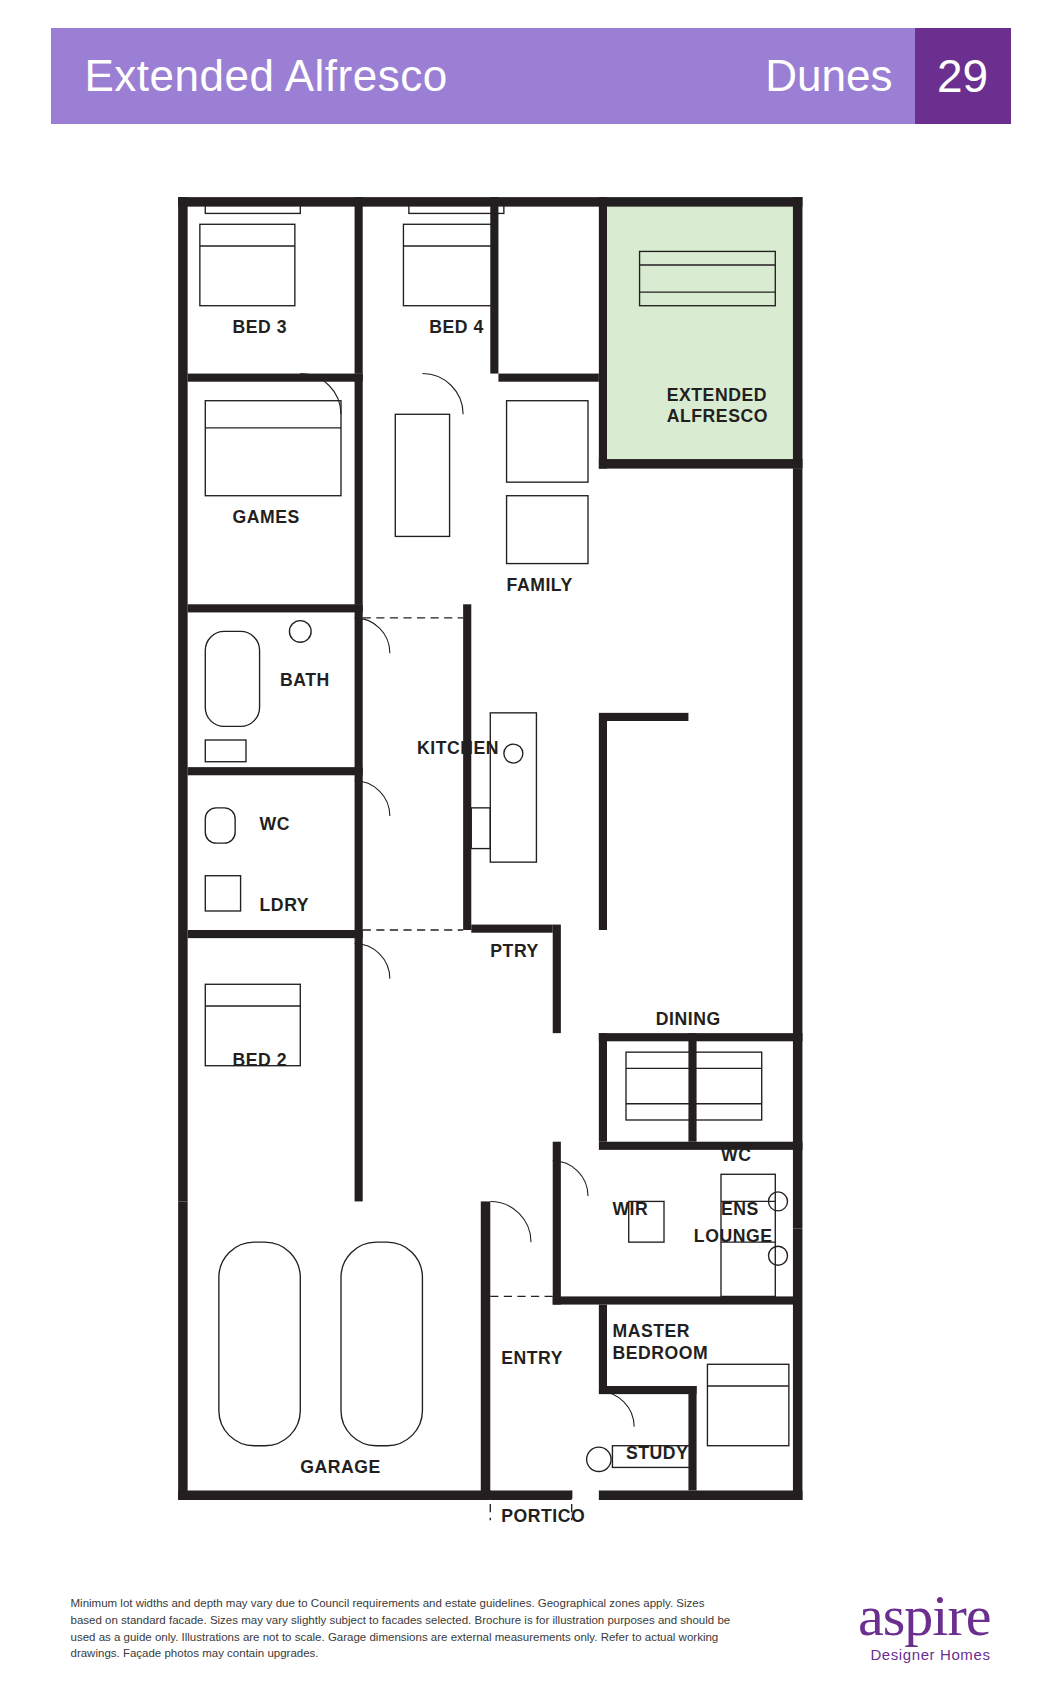Extended Alfresco
Dunes
29
Dunes 29 floor plan with Extended Alfresco Single storey floor plan showing Bed 3, Bed 4, Extended Alfresco, Games, Family, Extended Alfresco, Bath, Kitchen, Dining, WC, Ldry, Ptry, Lounge, Bed 2, WIR, WC, Ens, Entry, Master Bedroom, Garage, Study and Portico. BED 3 BED 4 EXTENDED ALFRESCO GAMES FAMILY BATH WC LDRY KITCHEN PTRY DINING LOUNGE BED 2 WIR WC ENS ENTRY MASTER BEDROOM GARAGE STUDY PORTICO
Minimum lot widths and depth may vary due to Council requirements and estate guidelines. Geographical zones apply. Sizes based on standard facade. Sizes may vary slightly subject to facades selected. Brochure is for illustration purposes and should be used as a guide only. Illustrations are not to scale. Garage dimensions are external measurements only. Refer to actual working drawings. Façade photos may contain upgrades.
aspire Designer Homes